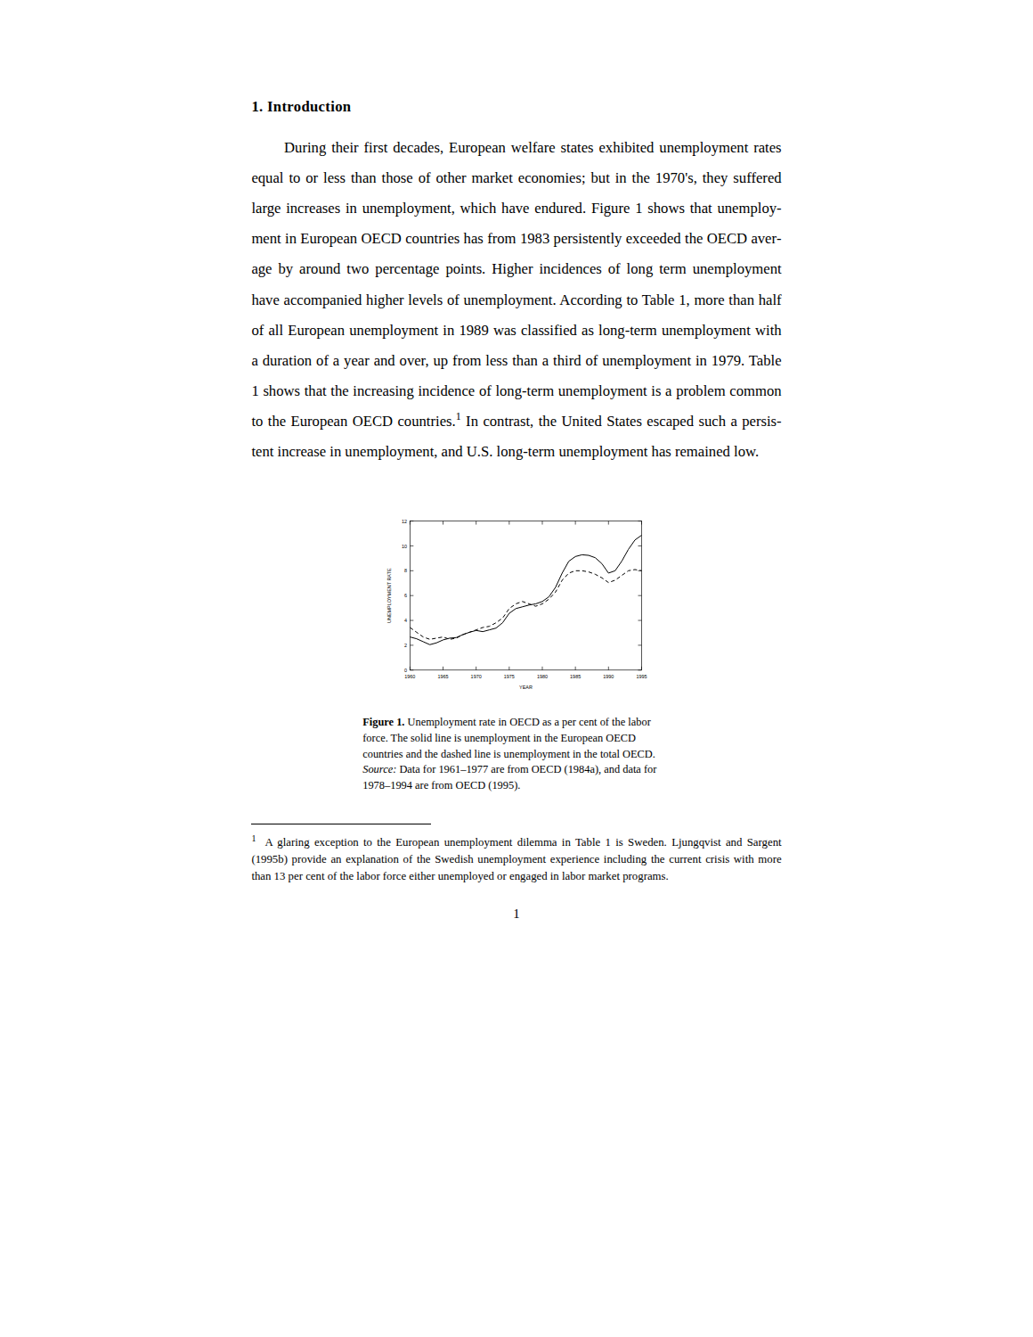1. Introduction
During their first decades, European welfare states exhibited unemployment rates equal to or less than those of other market economies; but in the 1970's, they suffered large increases in unemployment, which have endured. Figure 1 shows that unemployment in European OECD countries has from 1983 persistently exceeded the OECD average by around two percentage points. Higher incidences of long term unemployment have accompanied higher levels of unemployment. According to Table 1, more than half of all European unemployment in 1989 was classified as long-term unemployment with a duration of a year and over, up from less than a third of unemployment in 1979. Table 1 shows that the increasing incidence of long-term unemployment is a problem common to the European OECD countries.1 In contrast, the United States escaped such a persistent increase in unemployment, and U.S. long-term unemployment has remained low.
0 2 4 6 8 10 12 1960 1965 1970 1975 1980 1985 1990 1995 YEAR UNEMPLOYMENT RATE
Figure 1. Unemployment rate in OECD as a per cent of the labor force. The solid line is unemployment in the European OECD countries and the dashed line is unemployment in the total OECD. Source: Data for 1961–1977 are from OECD (1984a), and data for 1978–1994 are from OECD (1995).
1 A glaring exception to the European unemployment dilemma in Table 1 is Sweden. Ljungqvist and Sargent (1995b) provide an explanation of the Swedish unemployment experience including the current crisis with more than 13 per cent of the labor force either unemployed or engaged in labor market programs.
1